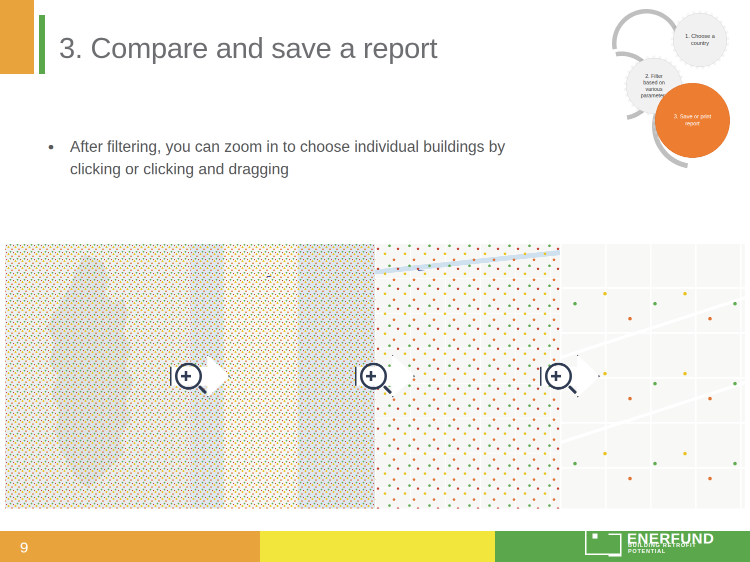3. Compare and save a report
1. Choose a
country
2. Filter
based on
various
parameters
3. Save or print
report
After filtering, you can zoom in to choose individual buildings by clicking or clicking and dragging
9
ENERFUND
BUILDING RETROFIT POTENTIAL